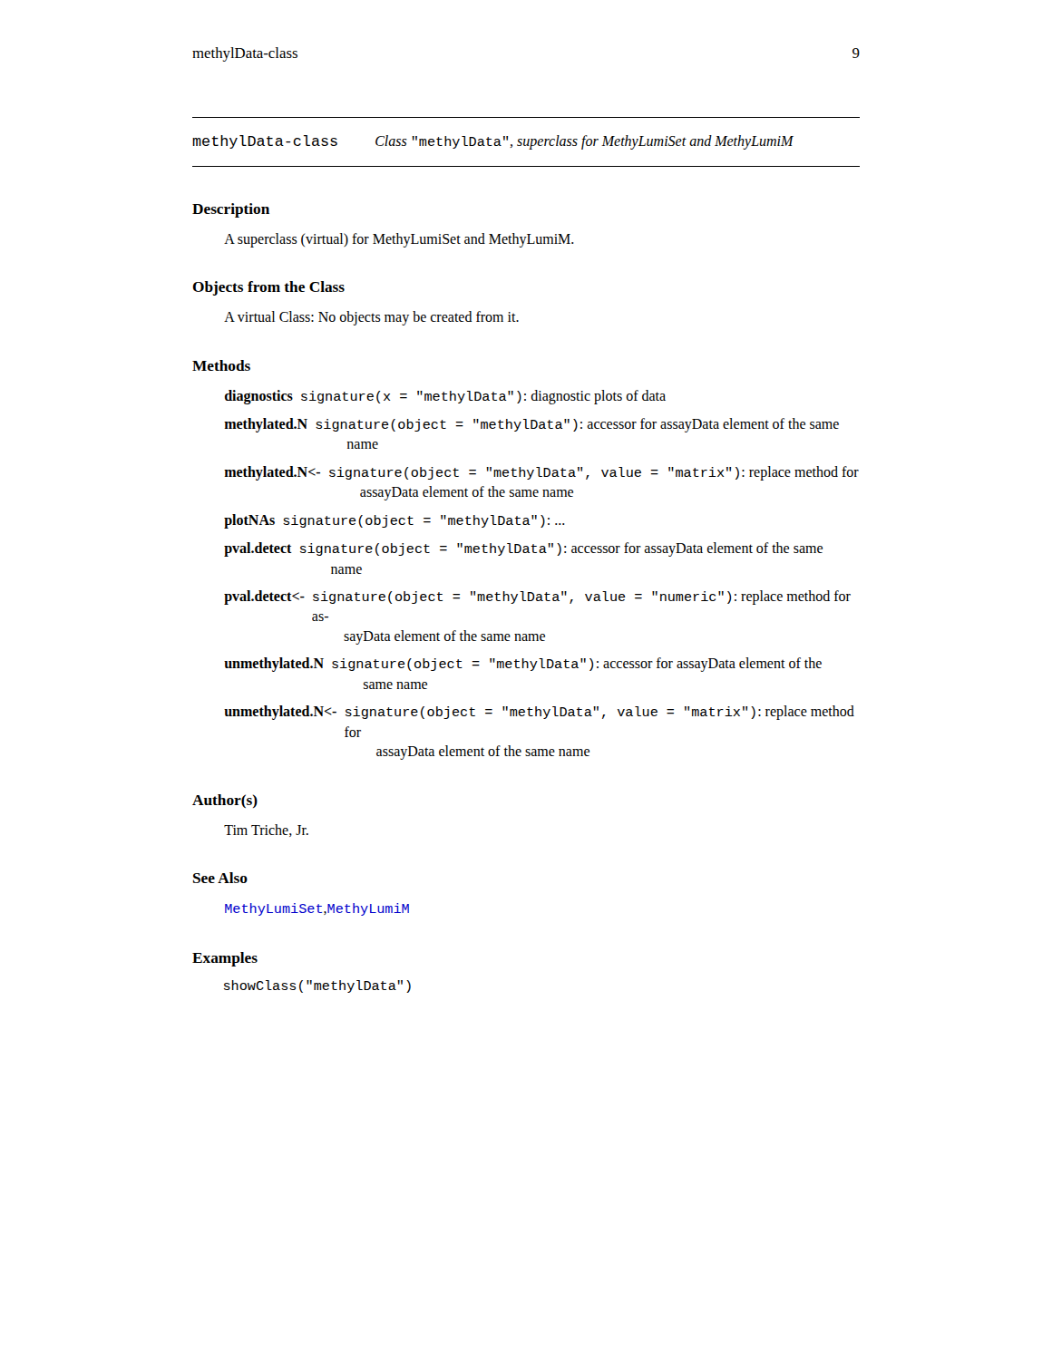methylData-class
9
methylData-class
Class "methylData", superclass for MethyLumiSet and MethyLumiM
Description
A superclass (virtual) for MethyLumiSet and MethyLumiM.
Objects from the Class
A virtual Class: No objects may be created from it.
Methods
diagnostics
signature(x = "methylData"): diagnostic plots of data
methylated.N
signature(object = "methylData"): accessor for assayData element of the same name
methylated.N<-
signature(object = "methylData", value = "matrix"): replace method for assayData element of the same name
plotNAs
signature(object = "methylData"): ...
pval.detect
signature(object = "methylData"): accessor for assayData element of the same name
pval.detect<-
signature(object = "methylData", value = "numeric"): replace method for as- sayData element of the same name
unmethylated.N
signature(object = "methylData"): accessor for assayData element of the same name
unmethylated.N<-
signature(object = "methylData", value = "matrix"): replace method for assayData element of the same name
Author(s)
Tim Triche, Jr.
See Also
MethyLumiSet,MethyLumiM
Examples
showClass("methylData")